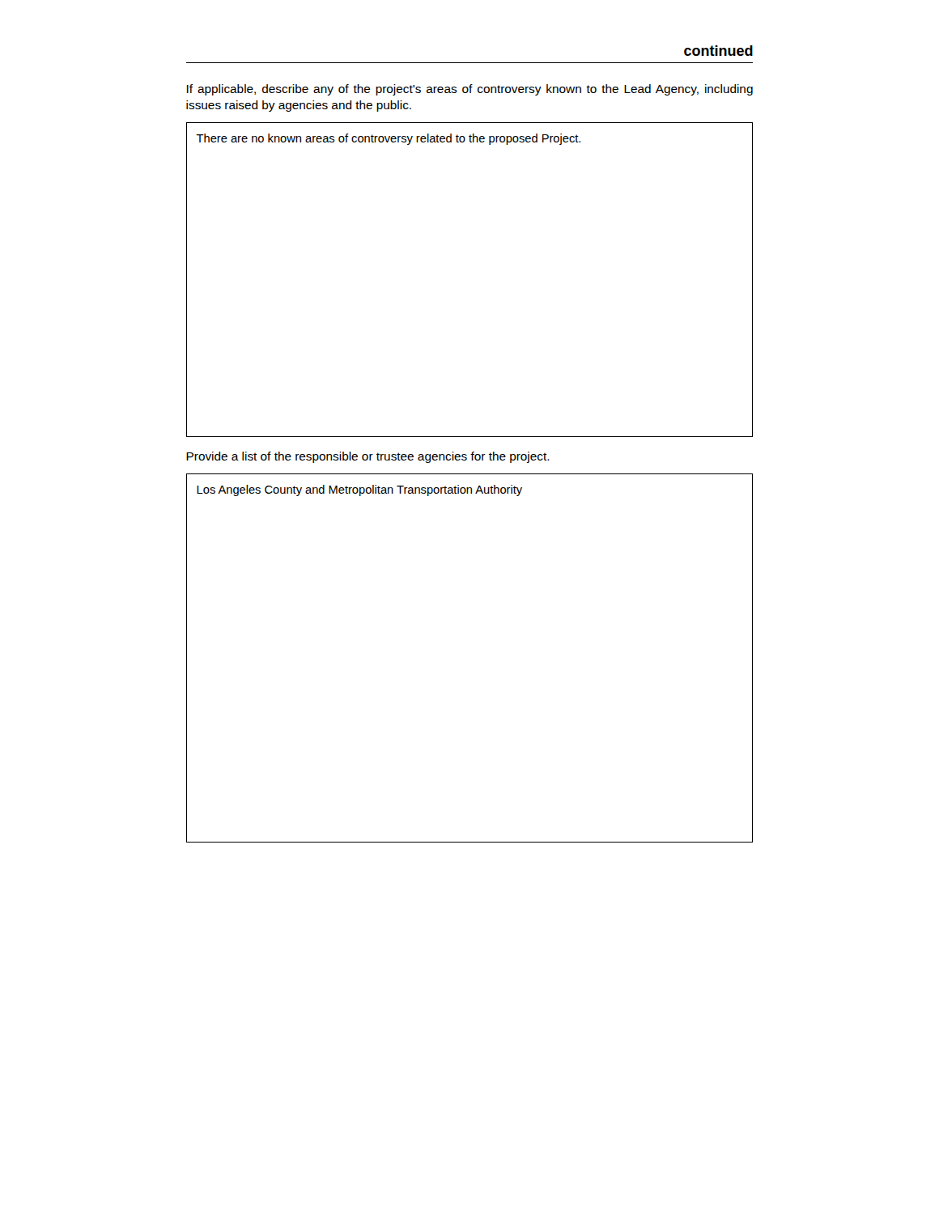continued
If applicable, describe any of the project's areas of controversy known to the Lead Agency, including issues raised by agencies and the public.
There are no known areas of controversy related to the proposed Project.
Provide a list of the responsible or trustee agencies for the project.
Los Angeles County and Metropolitan Transportation Authority